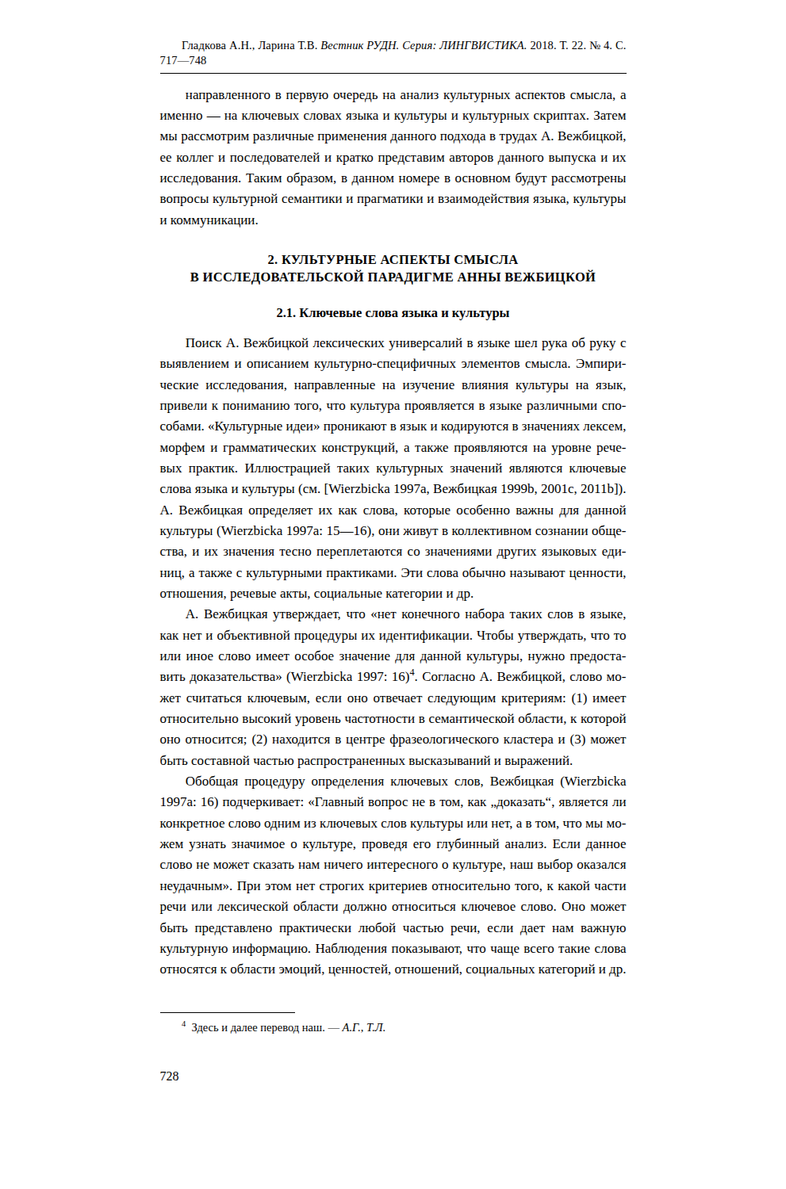Гладкова А.Н., Ларина Т.В. Вестник РУДН. Серия: ЛИНГВИСТИКА. 2018. Т. 22. № 4. С. 717—748
направленного в первую очередь на анализ культурных аспектов смысла, а именно — на ключевых словах языка и культуры и культурных скриптах. Затем мы рассмотрим различные применения данного подхода в трудах А. Вежбицкой, ее коллег и последователей и кратко представим авторов данного выпуска и их исследования. Таким образом, в данном номере в основном будут рассмотрены вопросы культурной семантики и прагматики и взаимодействия языка, культуры и коммуникации.
2. Культурные аспекты смысла
в исследовательской парадигме Анны Вежбицкой
2.1. Ключевые слова языка и культуры
Поиск А. Вежбицкой лексических универсалий в языке шел рука об руку с выявлением и описанием культурно-специфичных элементов смысла. Эмпирические исследования, направленные на изучение влияния культуры на язык, привели к пониманию того, что культура проявляется в языке различными способами. «Культурные идеи» проникают в язык и кодируются в значениях лексем, морфем и грамматических конструкций, а также проявляются на уровне речевых практик. Иллюстрацией таких культурных значений являются ключевые слова языка и культуры (см. [Wierzbicka 1997a, Вежбицкая 1999b, 2001c, 2011b]). А. Вежбицкая определяет их как слова, которые особенно важны для данной культуры (Wierzbicka 1997a: 15—16), они живут в коллективном сознании общества, и их значения тесно переплетаются со значениями других языковых единиц, а также с культурными практиками. Эти слова обычно называют ценности, отношения, речевые акты, социальные категории и др.
А. Вежбицкая утверждает, что «нет конечного набора таких слов в языке, как нет и объективной процедуры их идентификации. Чтобы утверждать, что то или иное слово имеет особое значение для данной культуры, нужно предоставить доказательства» (Wierzbicka 1997: 16)4. Согласно А. Вежбицкой, слово может считаться ключевым, если оно отвечает следующим критериям: (1) имеет относительно высокий уровень частотности в семантической области, к которой оно относится; (2) находится в центре фразеологического кластера и (3) может быть составной частью распространенных высказываний и выражений.
Обобщая процедуру определения ключевых слов, Вежбицкая (Wierzbicka 1997a: 16) подчеркивает: «Главный вопрос не в том, как „доказать“, является ли конкретное слово одним из ключевых слов культуры или нет, а в том, что мы можем узнать значимое о культуре, проведя его глубинный анализ. Если данное слово не может сказать нам ничего интересного о культуре, наш выбор оказался неудачным». При этом нет строгих критериев относительно того, к какой части речи или лексической области должно относиться ключевое слово. Оно может быть представлено практически любой частью речи, если дает нам важную культурную информацию. Наблюдения показывают, что чаще всего такие слова относятся к области эмоций, ценностей, отношений, социальных категорий и др.
4 Здесь и далее перевод наш. — А.Г., Т.Л.
728